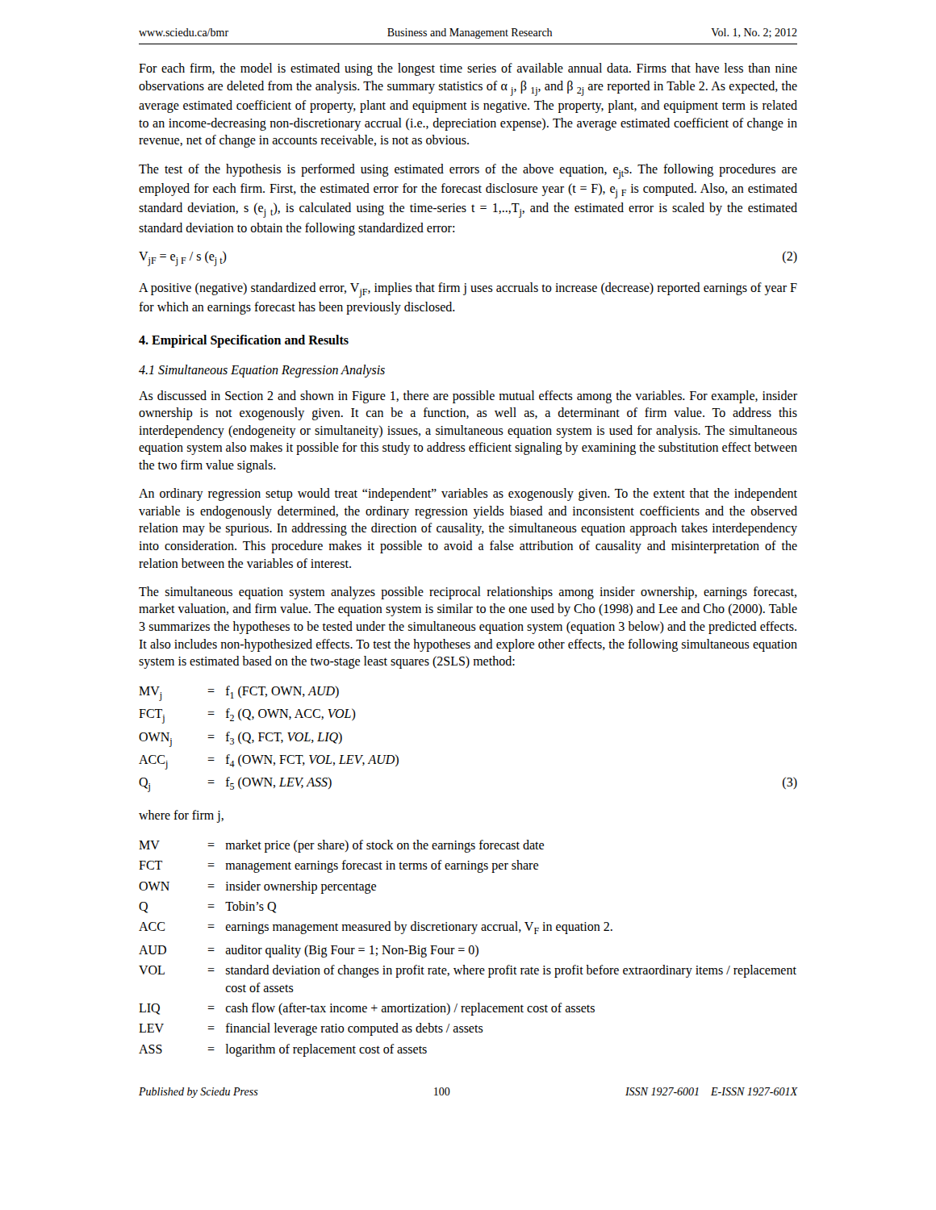www.sciedu.ca/bmr Business and Management Research Vol. 1, No. 2; 2012
For each firm, the model is estimated using the longest time series of available annual data. Firms that have less than nine observations are deleted from the analysis. The summary statistics of α j, β 1j, and β 2j are reported in Table 2. As expected, the average estimated coefficient of property, plant and equipment is negative. The property, plant, and equipment term is related to an income-decreasing non-discretionary accrual (i.e., depreciation expense). The average estimated coefficient of change in revenue, net of change in accounts receivable, is not as obvious.
The test of the hypothesis is performed using estimated errors of the above equation, ejts. The following procedures are employed for each firm. First, the estimated error for the forecast disclosure year (t = F), ej F is computed. Also, an estimated standard deviation, s (ej t), is calculated using the time-series t = 1,..,Tj, and the estimated error is scaled by the estimated standard deviation to obtain the following standardized error:
VjF = ej F / s (ej t) (2)
A positive (negative) standardized error, VjF, implies that firm j uses accruals to increase (decrease) reported earnings of year F for which an earnings forecast has been previously disclosed.
4. Empirical Specification and Results
4.1 Simultaneous Equation Regression Analysis
As discussed in Section 2 and shown in Figure 1, there are possible mutual effects among the variables. For example, insider ownership is not exogenously given. It can be a function, as well as, a determinant of firm value. To address this interdependency (endogeneity or simultaneity) issues, a simultaneous equation system is used for analysis. The simultaneous equation system also makes it possible for this study to address efficient signaling by examining the substitution effect between the two firm value signals.
An ordinary regression setup would treat “independent” variables as exogenously given. To the extent that the independent variable is endogenously determined, the ordinary regression yields biased and inconsistent coefficients and the observed relation may be spurious. In addressing the direction of causality, the simultaneous equation approach takes interdependency into consideration. This procedure makes it possible to avoid a false attribution of causality and misinterpretation of the relation between the variables of interest.
The simultaneous equation system analyzes possible reciprocal relationships among insider ownership, earnings forecast, market valuation, and firm value. The equation system is similar to the one used by Cho (1998) and Lee and Cho (2000). Table 3 summarizes the hypotheses to be tested under the simultaneous equation system (equation 3 below) and the predicted effects. It also includes non-hypothesized effects. To test the hypotheses and explore other effects, the following simultaneous equation system is estimated based on the two-stage least squares (2SLS) method:
| MV j | = | f 1 (FCT, OWN, AUD ) | |
| FCT j | = | f 2 (Q, OWN, ACC, VOL ) | |
| OWN j | = | f 3 (Q, FCT, VOL, LIQ ) | |
| ACC j | = | f 4 (OWN, FCT, VOL , LEV , AUD ) | |
| Q j | = | f 5 (OWN, LEV, ASS ) | (3) |
where for firm j,
| MV | = | market price (per share) of stock on the earnings forecast date |
| FCT | = | management earnings forecast in terms of earnings per share |
| OWN | = | insider ownership percentage |
| Q | = | Tobin’s Q |
| ACC | = | earnings management measured by discretionary accrual, V F in equation 2. |
| AUD | = | auditor quality (Big Four = 1; Non-Big Four = 0) |
| VOL | = | standard deviation of changes in profit rate, where profit rate is profit before extraordinary items / replacement cost of assets |
| LIQ | = | cash flow (after-tax income + amortization) / replacement cost of assets |
| LEV | = | financial leverage ratio computed as debts / assets |
| ASS | = | logarithm of replacement cost of assets |
Published by Sciedu Press 100 ISSN 1927-6001 E-ISSN 1927-601X